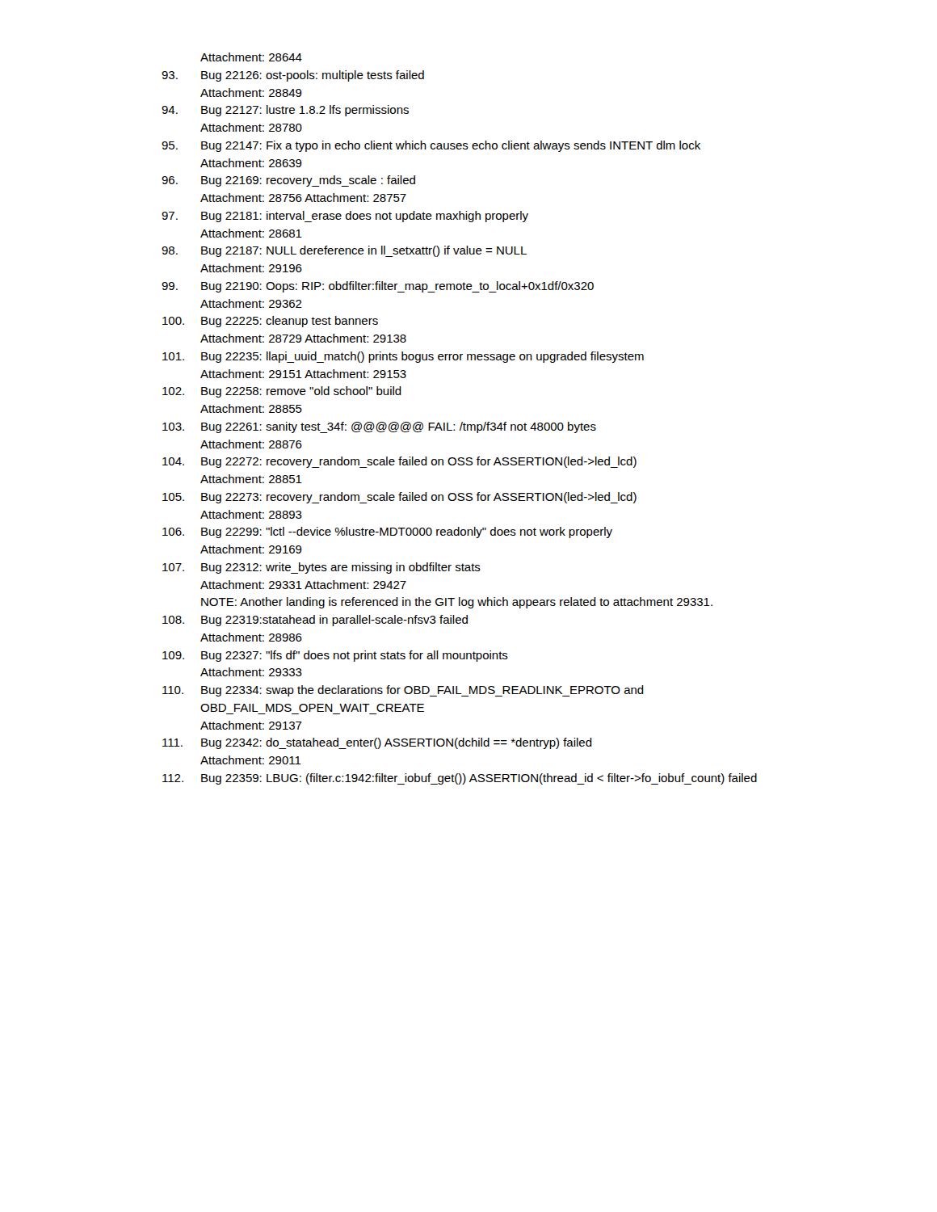Attachment: 28644
93. Bug 22126: ost-pools: multiple tests failed Attachment: 28849
94. Bug 22127: lustre 1.8.2 lfs permissions Attachment: 28780
95. Bug 22147: Fix a typo in echo client which causes echo client always sends INTENT dlm lock Attachment: 28639
96. Bug 22169: recovery_mds_scale : failed Attachment: 28756 Attachment: 28757
97. Bug 22181: interval_erase does not update maxhigh properly Attachment: 28681
98. Bug 22187: NULL dereference in ll_setxattr() if value = NULL Attachment: 29196
99. Bug 22190: Oops: RIP: obdfilter:filter_map_remote_to_local+0x1df/0x320 Attachment: 29362
100. Bug 22225: cleanup test banners Attachment: 28729 Attachment: 29138
101. Bug 22235: llapi_uuid_match() prints bogus error message on upgraded filesystem Attachment: 29151 Attachment: 29153
102. Bug 22258: remove "old school" build Attachment: 28855
103. Bug 22261: sanity test_34f: @@@@@@ FAIL: /tmp/f34f not 48000 bytes Attachment: 28876
104. Bug 22272: recovery_random_scale failed on OSS for ASSERTION(led->led_lcd) Attachment: 28851
105. Bug 22273: recovery_random_scale failed on OSS for ASSERTION(led->led_lcd) Attachment: 28893
106. Bug 22299: "lctl --device %lustre-MDT0000 readonly" does not work properly Attachment: 29169
107. Bug 22312: write_bytes are missing in obdfilter stats Attachment: 29331 Attachment: 29427 NOTE: Another landing is referenced in the GIT log which appears related to attachment 29331.
108. Bug 22319:statahead in parallel-scale-nfsv3 failed Attachment: 28986
109. Bug 22327: "lfs df" does not print stats for all mountpoints Attachment: 29333
110. Bug 22334: swap the declarations for OBD_FAIL_MDS_READLINK_EPROTO and OBD_FAIL_MDS_OPEN_WAIT_CREATE Attachment: 29137
111. Bug 22342: do_statahead_enter() ASSERTION(dchild == *dentryp) failed Attachment: 29011
112. Bug 22359: LBUG: (filter.c:1942:filter_iobuf_get()) ASSERTION(thread_id < filter->fo_iobuf_count) failed